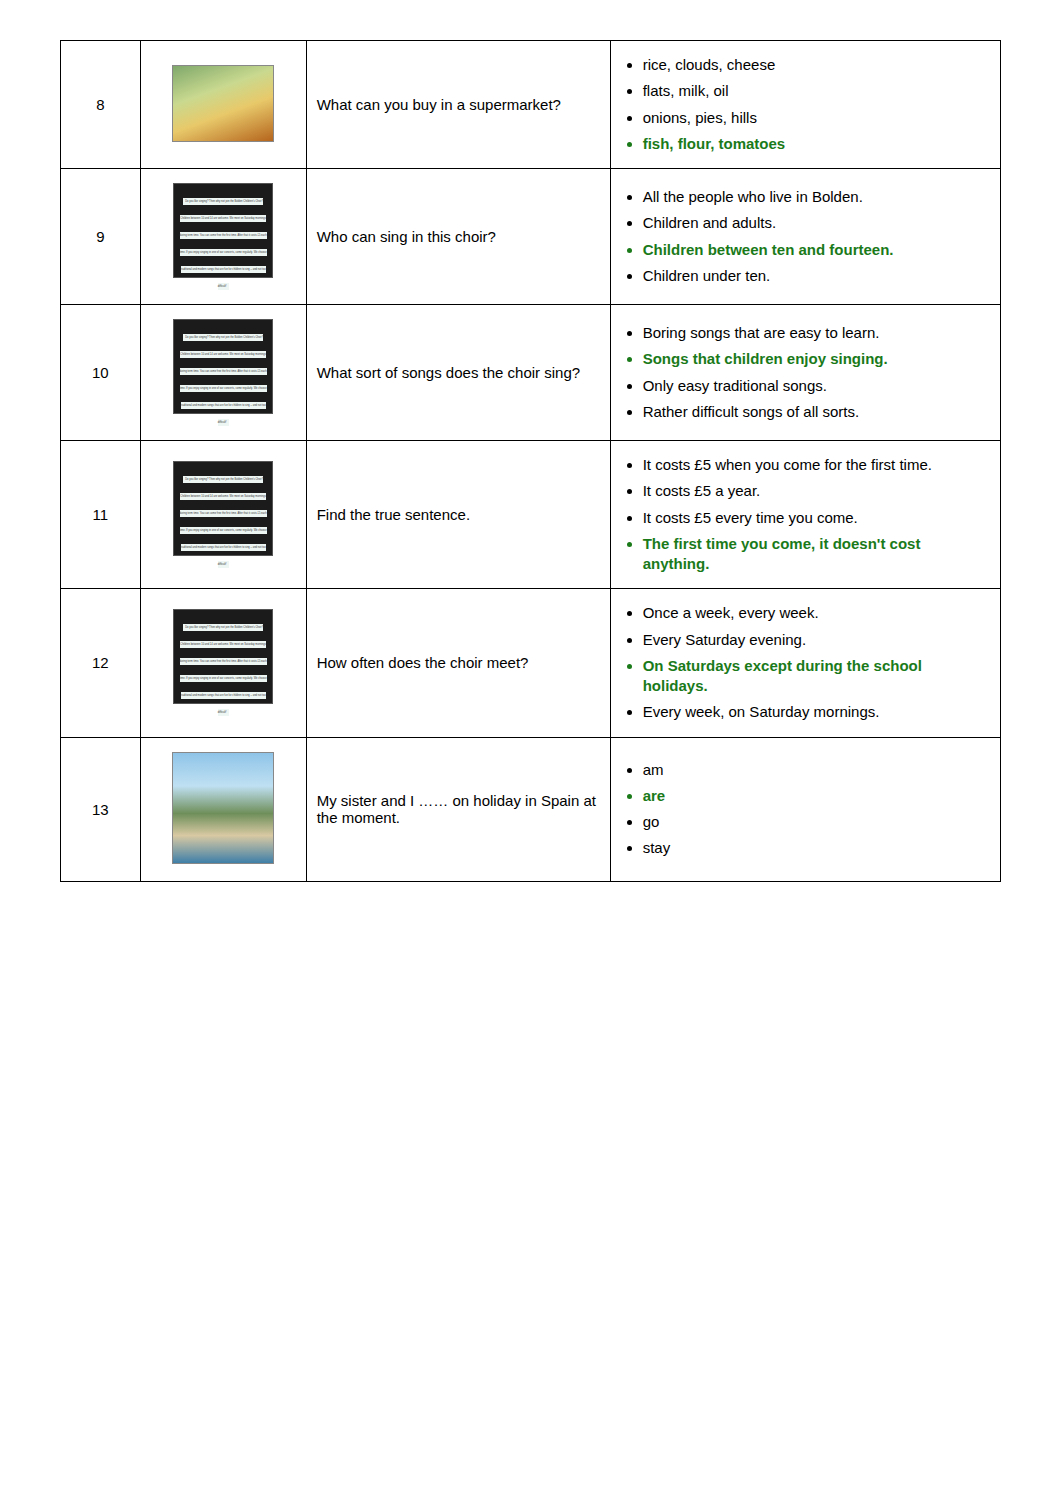| 8 | | What can you buy in a supermarket? | rice, clouds, cheese flats, milk, oil onions, pies, hills fish, flour, tomatoes |
| 9 | Do you like singing? Then why not join the Bolden Children's Choir? Children between 10 and 14 are welcome. We meet on Saturday mornings during term time. You can come free the first time. After that it costs £5 each time. If you enjoy singing in one of our concerts, come regularly. We choose traditional and modern songs that are fun for children to sing – and not too difficult! | Who can sing in this choir? | All the people who live in Bolden. Children and adults. Children between ten and fourteen. Children under ten. |
| 10 | Do you like singing? Then why not join the Bolden Children's Choir? Children between 10 and 14 are welcome. We meet on Saturday mornings during term time. You can come free the first time. After that it costs £5 each time. If you enjoy singing in one of our concerts, come regularly. We choose traditional and modern songs that are fun for children to sing – and not too difficult! | What sort of songs does the choir sing? | Boring songs that are easy to learn. Songs that children enjoy singing. Only easy traditional songs. Rather difficult songs of all sorts. |
| 11 | Do you like singing? Then why not join the Bolden Children's Choir? Children between 10 and 14 are welcome. We meet on Saturday mornings during term time. You can come free the first time. After that it costs £5 each time. If you enjoy singing in one of our concerts, come regularly. We choose traditional and modern songs that are fun for children to sing – and not too difficult! | Find the true sentence. | It costs £5 when you come for the first time. It costs £5 a year. It costs £5 every time you come. The first time you come, it doesn't cost anything. |
| 12 | Do you like singing? Then why not join the Bolden Children's Choir? Children between 10 and 14 are welcome. We meet on Saturday mornings during term time. You can come free the first time. After that it costs £5 each time. If you enjoy singing in one of our concerts, come regularly. We choose traditional and modern songs that are fun for children to sing – and not too difficult! | How often does the choir meet? | Once a week, every week. Every Saturday evening. On Saturdays except during the school holidays. Every week, on Saturday mornings. |
| 13 | | My sister and I …… on holiday in Spain at the moment. | am are go stay |